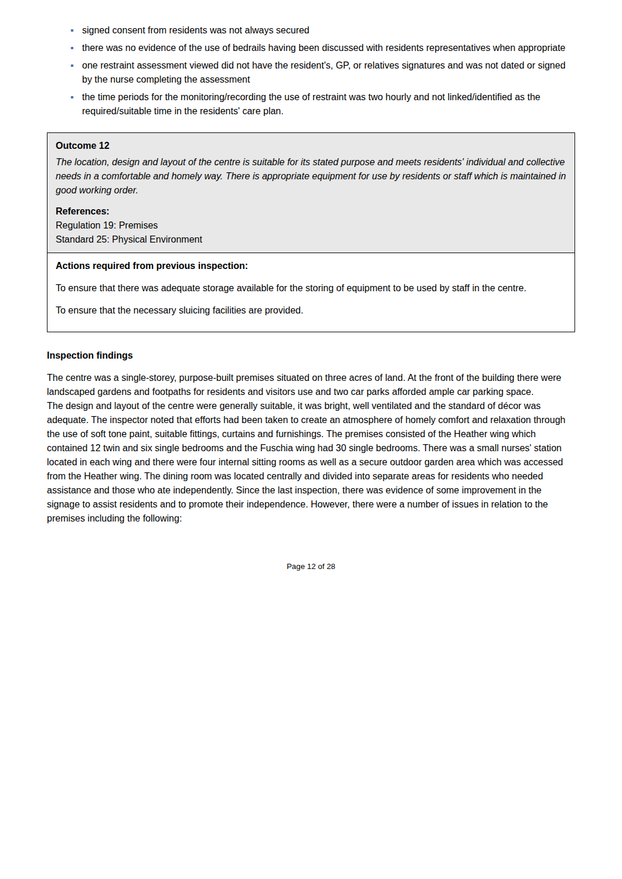signed consent from residents was not always secured
there was no evidence of the use of bedrails having been discussed with residents representatives when appropriate
one restraint assessment viewed did not have the resident's, GP, or relatives signatures and was not dated or signed by the nurse completing the assessment
the time periods for the monitoring/recording the use of restraint was two hourly and not linked/identified as the required/suitable time in the residents' care plan.
Outcome 12
The location, design and layout of the centre is suitable for its stated purpose and meets residents' individual and collective needs in a comfortable and homely way. There is appropriate equipment for use by residents or staff which is maintained in good working order.
References:
Regulation 19: Premises
Standard 25: Physical Environment
Actions required from previous inspection:
To ensure that there was adequate storage available for the storing of equipment to be used by staff in the centre.
To ensure that the necessary sluicing facilities are provided.
Inspection findings
The centre was a single-storey, purpose-built premises situated on three acres of land. At the front of the building there were landscaped gardens and footpaths for residents and visitors use and two car parks afforded ample car parking space.
The design and layout of the centre were generally suitable, it was bright, well ventilated and the standard of décor was adequate. The inspector noted that efforts had been taken to create an atmosphere of homely comfort and relaxation through the use of soft tone paint, suitable fittings, curtains and furnishings. The premises consisted of the Heather wing which contained 12 twin and six single bedrooms and the Fuschia wing had 30 single bedrooms. There was a small nurses' station located in each wing and there were four internal sitting rooms as well as a secure outdoor garden area which was accessed from the Heather wing. The dining room was located centrally and divided into separate areas for residents who needed assistance and those who ate independently. Since the last inspection, there was evidence of some improvement in the signage to assist residents and to promote their independence. However, there were a number of issues in relation to the premises including the following:
Page 12 of 28